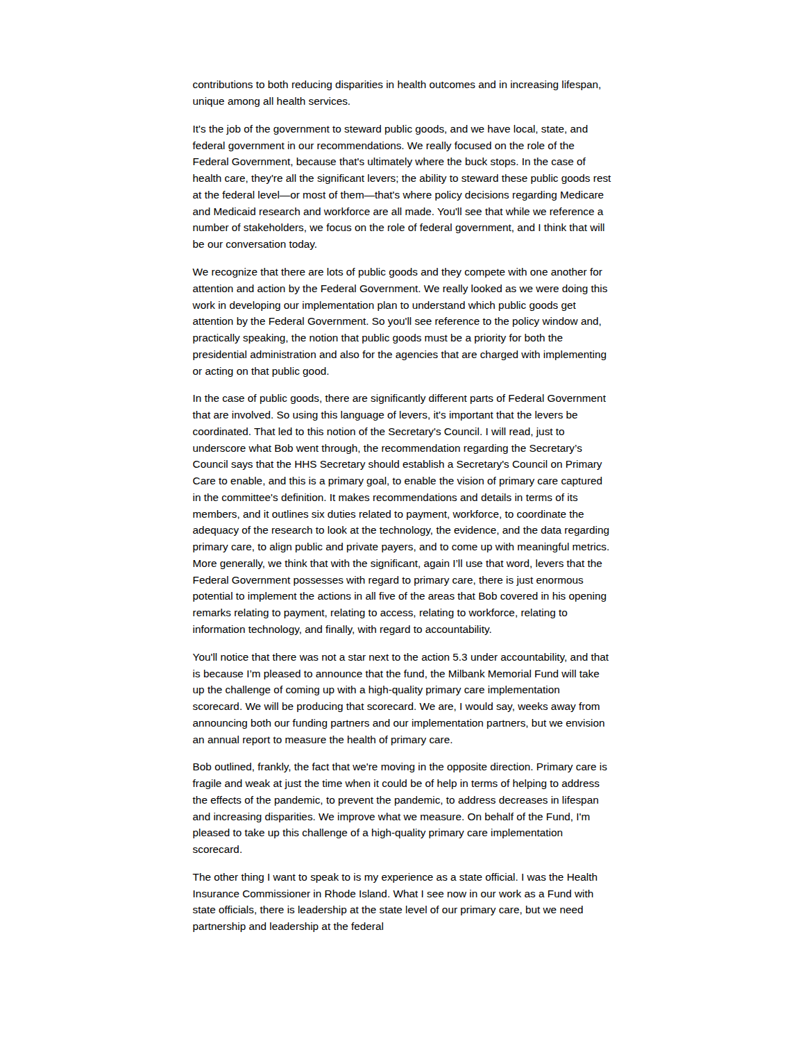contributions to both reducing disparities in health outcomes and in increasing lifespan, unique among all health services.
It's the job of the government to steward public goods, and we have local, state, and federal government in our recommendations. We really focused on the role of the Federal Government, because that's ultimately where the buck stops. In the case of health care, they're all the significant levers; the ability to steward these public goods rest at the federal level—or most of them—that's where policy decisions regarding Medicare and Medicaid research and workforce are all made. You'll see that while we reference a number of stakeholders, we focus on the role of federal government, and I think that will be our conversation today.
We recognize that there are lots of public goods and they compete with one another for attention and action by the Federal Government. We really looked as we were doing this work in developing our implementation plan to understand which public goods get attention by the Federal Government. So you'll see reference to the policy window and, practically speaking, the notion that public goods must be a priority for both the presidential administration and also for the agencies that are charged with implementing or acting on that public good.
In the case of public goods, there are significantly different parts of Federal Government that are involved. So using this language of levers, it's important that the levers be coordinated. That led to this notion of the Secretary's Council. I will read, just to underscore what Bob went through, the recommendation regarding the Secretary’s Council says that the HHS Secretary should establish a Secretary's Council on Primary Care to enable, and this is a primary goal, to enable the vision of primary care captured in the committee's definition. It makes recommendations and details in terms of its members, and it outlines six duties related to payment, workforce, to coordinate the adequacy of the research to look at the technology, the evidence, and the data regarding primary care, to align public and private payers, and to come up with meaningful metrics. More generally, we think that with the significant, again I’ll use that word, levers that the Federal Government possesses with regard to primary care, there is just enormous potential to implement the actions in all five of the areas that Bob covered in his opening remarks relating to payment, relating to access, relating to workforce, relating to information technology, and finally, with regard to accountability.
You'll notice that there was not a star next to the action 5.3 under accountability, and that is because I’m pleased to announce that the fund, the Milbank Memorial Fund will take up the challenge of coming up with a high-quality primary care implementation scorecard. We will be producing that scorecard. We are, I would say, weeks away from announcing both our funding partners and our implementation partners, but we envision an annual report to measure the health of primary care.
Bob outlined, frankly, the fact that we're moving in the opposite direction. Primary care is fragile and weak at just the time when it could be of help in terms of helping to address the effects of the pandemic, to prevent the pandemic, to address decreases in lifespan and increasing disparities. We improve what we measure. On behalf of the Fund, I'm pleased to take up this challenge of a high-quality primary care implementation scorecard.
The other thing I want to speak to is my experience as a state official. I was the Health Insurance Commissioner in Rhode Island. What I see now in our work as a Fund with state officials, there is leadership at the state level of our primary care, but we need partnership and leadership at the federal